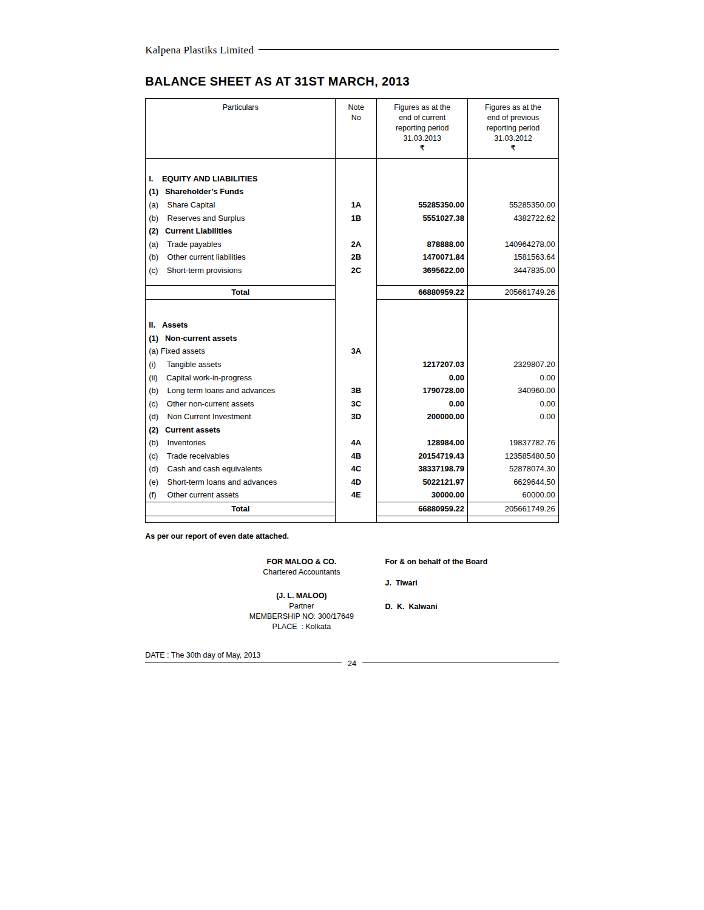Kalpena Plastiks Limited
BALANCE SHEET AS AT 31ST MARCH, 2013
| Particulars | Note No | Figures as at the end of current reporting period 31.03.2013 ₹ | Figures as at the end of previous reporting period 31.03.2012 ₹ |
| --- | --- | --- | --- |
| I. EQUITY AND LIABILITIES | | | |
| (1) Shareholder’s Funds | | | |
| (a) Share Capital | 1A | 55285350.00 | 55285350.00 |
| (b) Reserves and Surplus | 1B | 5551027.38 | 4382722.62 |
| (2) Current Liabilities | | | |
| (a) Trade payables | 2A | 878888.00 | 140964278.00 |
| (b) Other current liabilities | 2B | 1470071.84 | 1581563.64 |
| (c) Short-term provisions | 2C | 3695622.00 | 3447835.00 |
| Total | | 66880959.22 | 205661749.26 |
| II. Assets | | | |
| (1) Non-current assets | | | |
| (a) Fixed assets | 3A | | |
| (i) Tangible assets | | 1217207.03 | 2329807.20 |
| (ii) Capital work-in-progress | | 0.00 | 0.00 |
| (b) Long term loans and advances | 3B | 1790728.00 | 340960.00 |
| (c) Other non-current assets | 3C | 0.00 | 0.00 |
| (d) Non Current Investment | 3D | 200000.00 | 0.00 |
| (2) Current assets | | | |
| (b) Inventories | 4A | 128984.00 | 19837782.76 |
| (c) Trade receivables | 4B | 20154719.43 | 123585480.50 |
| (d) Cash and cash equivalents | 4C | 38337198.79 | 52878074.30 |
| (e) Short-term loans and advances | 4D | 5022121.97 | 6629644.50 |
| (f) Other current assets | 4E | 30000.00 | 60000.00 |
| Total | | 66880959.22 | 205661749.26 |
As per our report of even date attached.
FOR MALOO & CO.
Chartered Accountants
(J. L. MALOO)
Partner
MEMBERSHIP NO: 300/17649
PLACE : Kolkata
For & on behalf of the Board
J. Tiwari
D. K. Kalwani
DATE : The 30th day of May, 2013
24